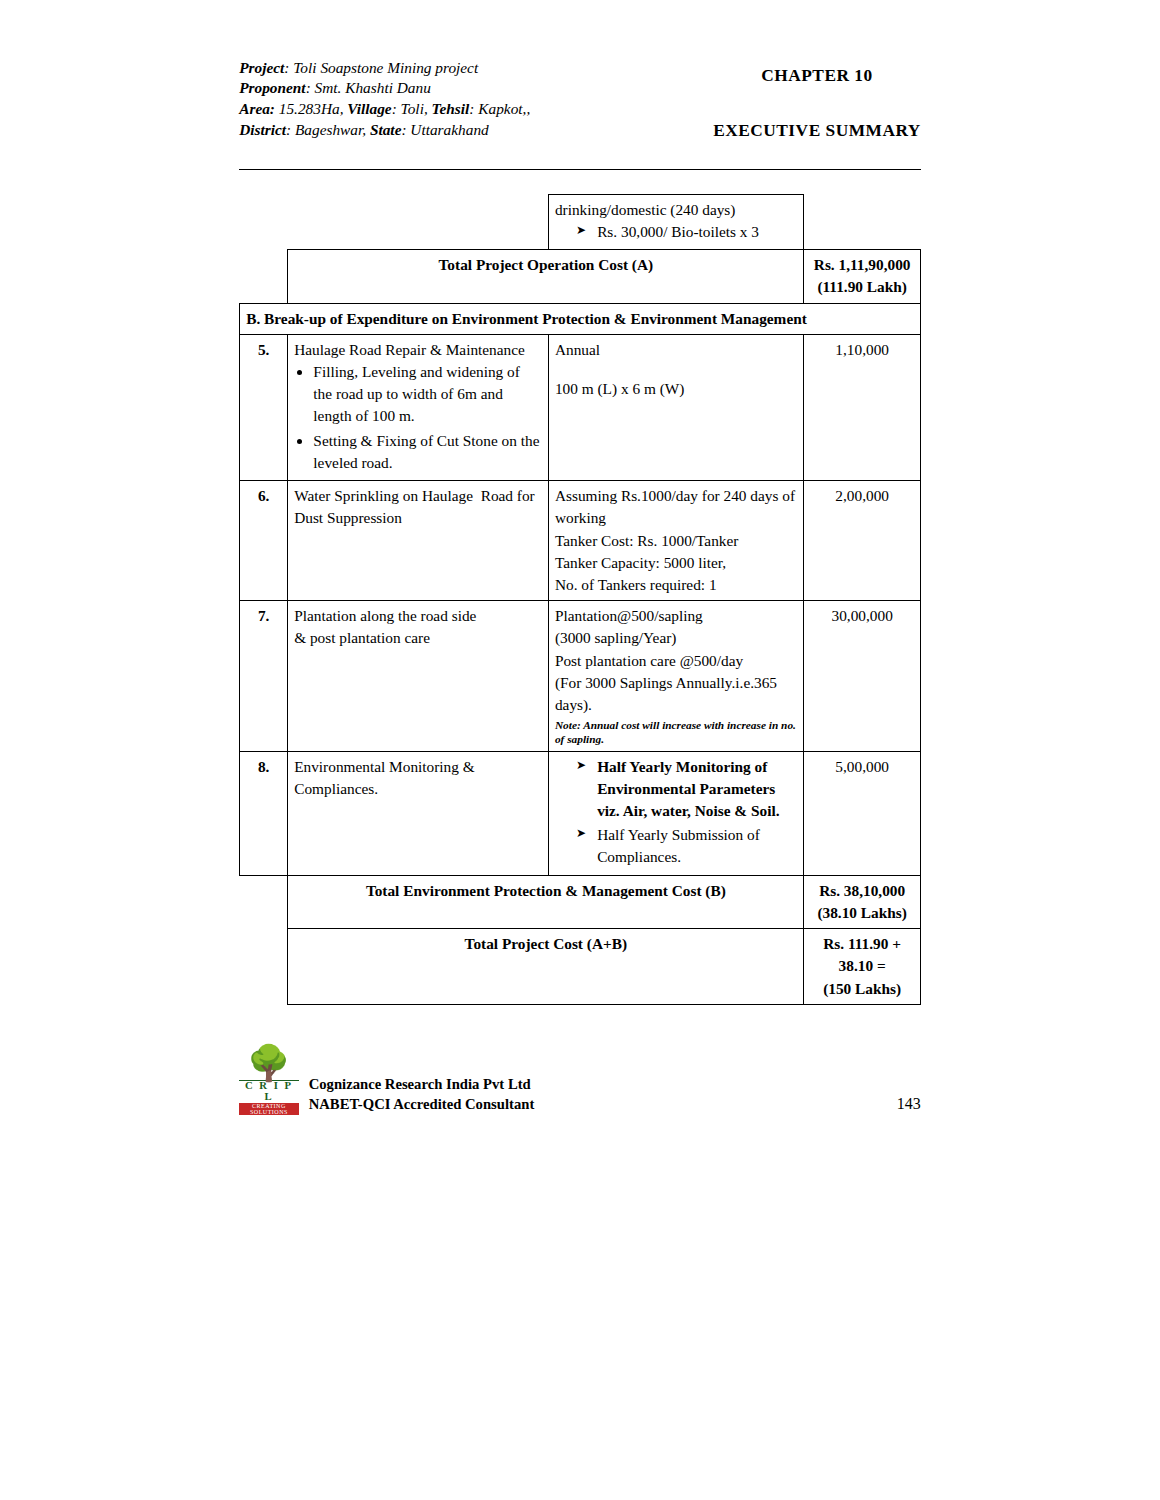Project: Toli Soapstone Mining project
Proponent: Smt. Khashti Danu
Area: 15.283Ha, Village: Toli, Tehsil: Kapkot,,
District: Bageshwar, State: Uttarakhand
CHAPTER 10
EXECUTIVE SUMMARY
| | | drinking/domestic (240 days) Rs. 30,000/ Bio-toilets x 3 | |
| | Total Project Operation Cost (A) | Rs. 1,11,90,000 (111.90 Lakh) |
| B. Break-up of Expenditure on Environment Protection & Environment Management |
| 5. | Haulage Road Repair & Maintenance Filling, Leveling and widening of the road up to width of 6m and length of 100 m. Setting & Fixing of Cut Stone on the leveled road. | Annual 100 m (L) x 6 m (W) | 1,10,000 |
| 6. | Water Sprinkling on Haulage Road for Dust Suppression | Assuming Rs.1000/day for 240 days of working Tanker Cost: Rs. 1000/Tanker Tanker Capacity: 5000 liter, No. of Tankers required: 1 | 2,00,000 |
| 7. | Plantation along the road side & post plantation care | Plantation@500/sapling (3000 sapling/Year) Post plantation care @500/day (For 3000 Saplings Annually.i.e.365 days). Note: Annual cost will increase with increase in no. of sapling. | 30,00,000 |
| 8. | Environmental Monitoring & Compliances. | Half Yearly Monitoring of Environmental Parameters viz. Air, water, Noise & Soil. Half Yearly Submission of Compliances. | 5,00,000 |
| | Total Environment Protection & Management Cost (B) | Rs. 38,10,000 (38.10 Lakhs) |
| | Total Project Cost (A+B) | Rs. 111.90 + 38.10 = (150 Lakhs) |
🌳 C R I P L CREATING SOLUTIONS
Cognizance Research India Pvt Ltd
NABET-QCI Accredited Consultant
143